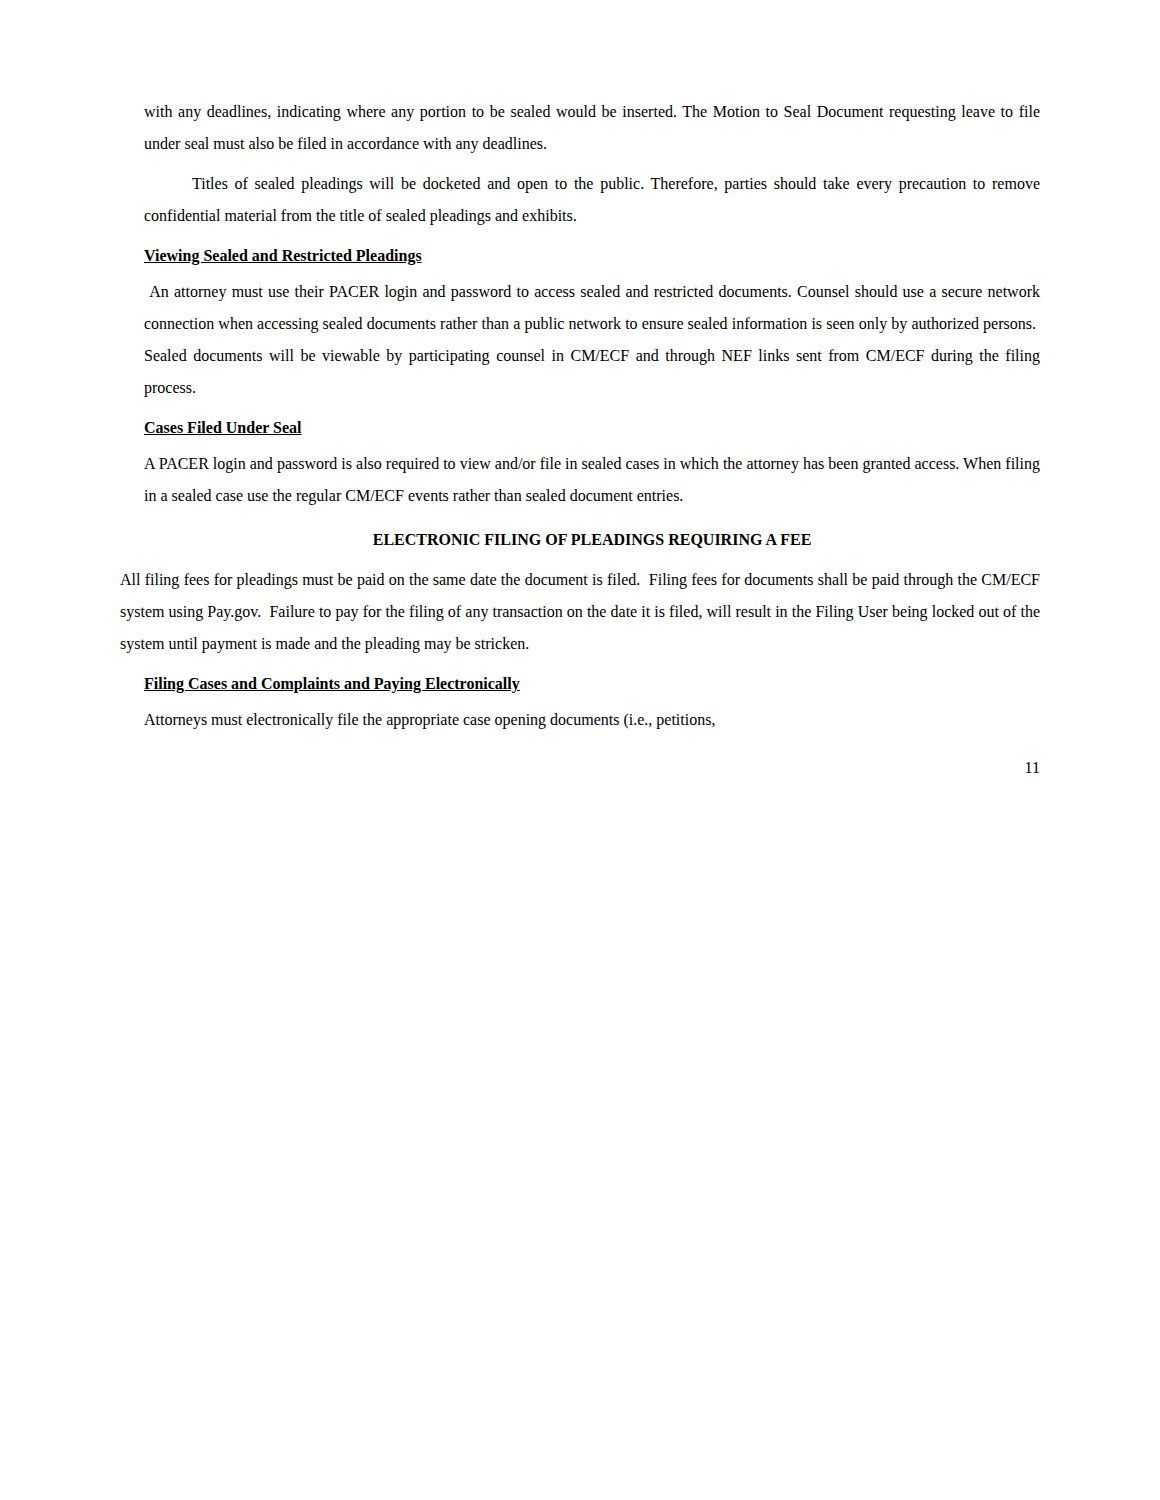with any deadlines, indicating where any portion to be sealed would be inserted. The Motion to Seal Document requesting leave to file under seal must also be filed in accordance with any deadlines.
Titles of sealed pleadings will be docketed and open to the public. Therefore, parties should take every precaution to remove confidential material from the title of sealed pleadings and exhibits.
Viewing Sealed and Restricted Pleadings
An attorney must use their PACER login and password to access sealed and restricted documents. Counsel should use a secure network connection when accessing sealed documents rather than a public network to ensure sealed information is seen only by authorized persons. Sealed documents will be viewable by participating counsel in CM/ECF and through NEF links sent from CM/ECF during the filing process.
Cases Filed Under Seal
A PACER login and password is also required to view and/or file in sealed cases in which the attorney has been granted access. When filing in a sealed case use the regular CM/ECF events rather than sealed document entries.
Electronic Filing of Pleadings Requiring a Fee
All filing fees for pleadings must be paid on the same date the document is filed. Filing fees for documents shall be paid through the CM/ECF system using Pay.gov. Failure to pay for the filing of any transaction on the date it is filed, will result in the Filing User being locked out of the system until payment is made and the pleading may be stricken.
Filing Cases and Complaints and Paying Electronically
Attorneys must electronically file the appropriate case opening documents (i.e., petitions,
11